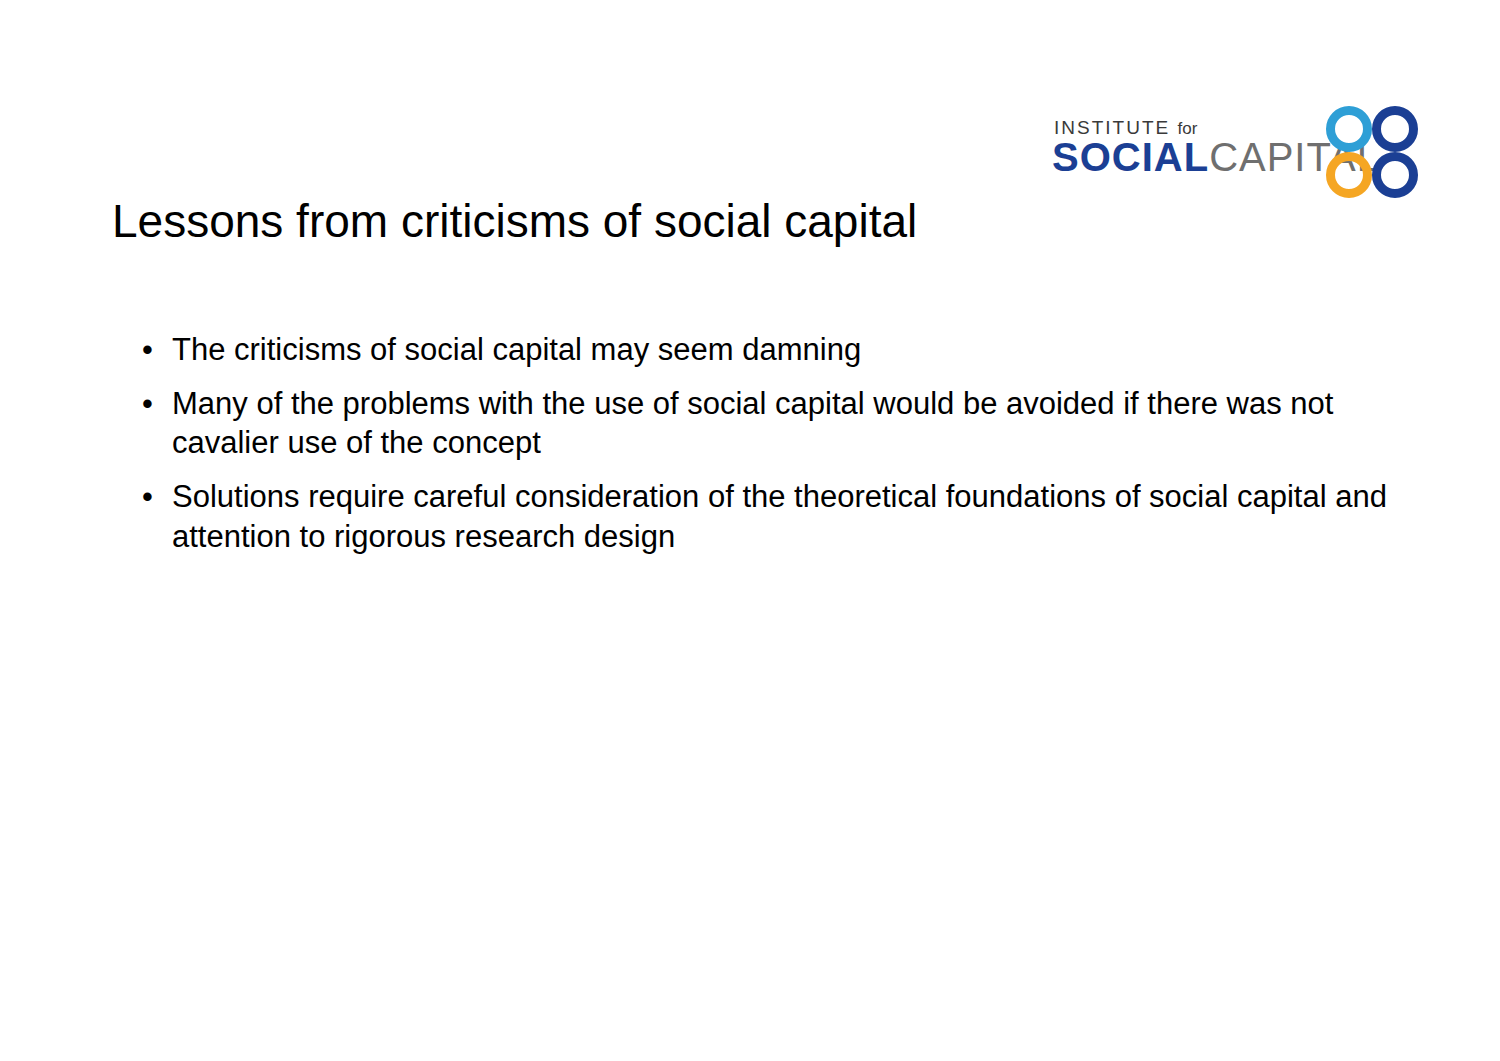INSTITUTE for
SOCIAL CAPITAL
Lessons from criticisms of social capital
The criticisms of social capital may seem damning
Many of the problems with the use of social capital would be avoided if there was not cavalier use of the concept
Solutions require careful consideration of the theoretical foundations of social capital and attention to rigorous research design